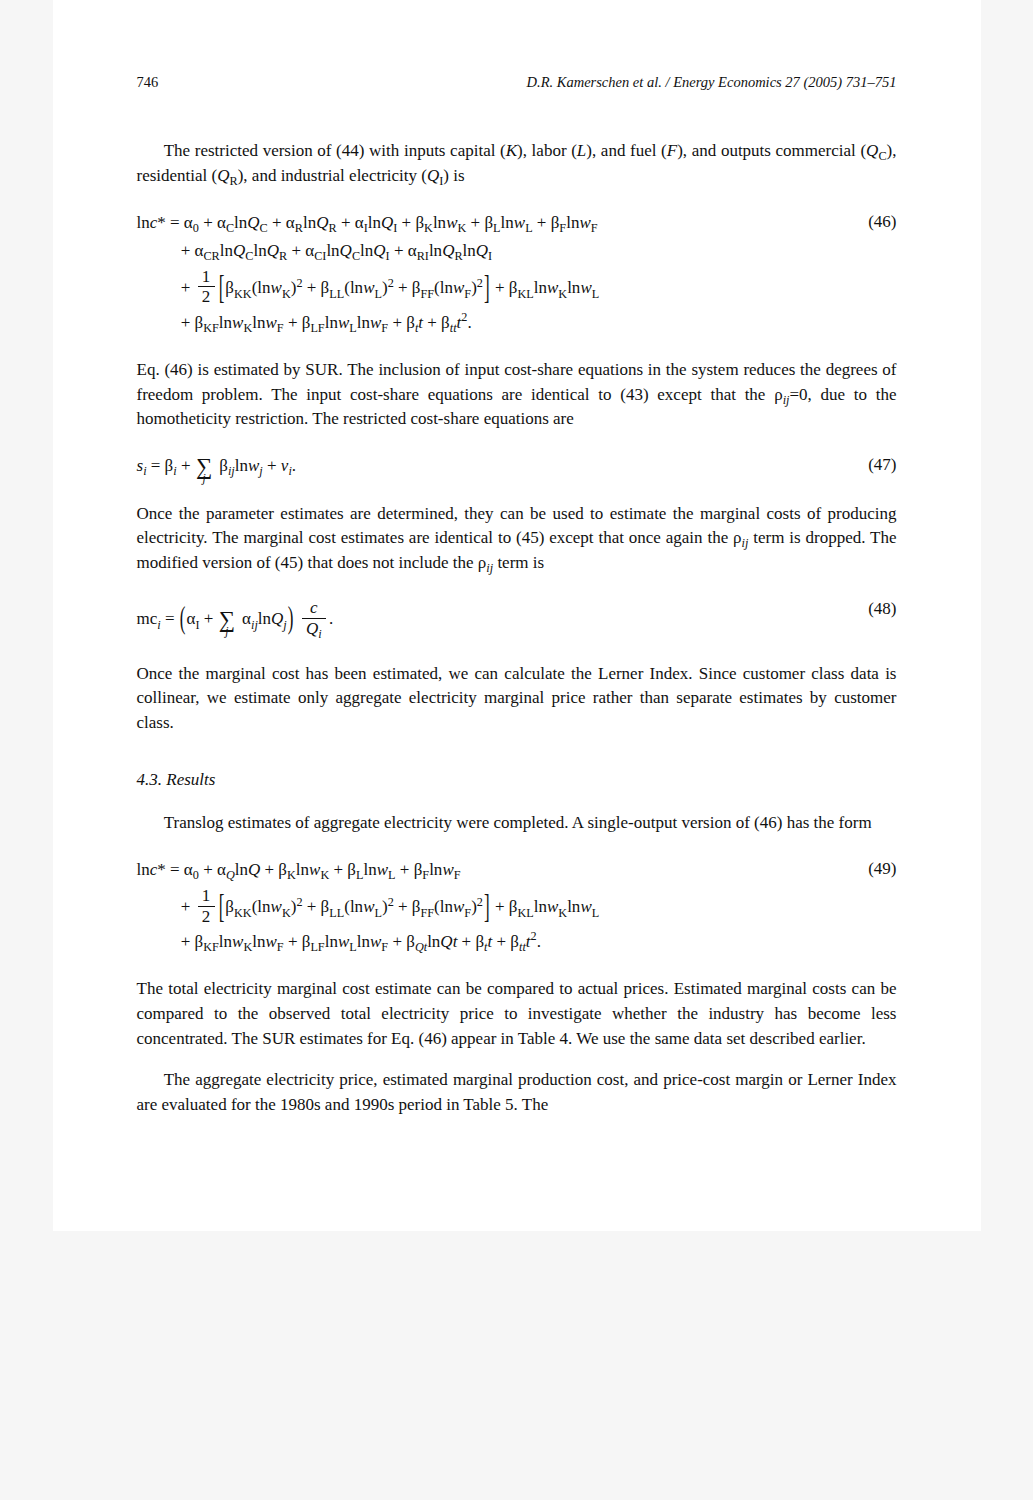746 D.R. Kamerschen et al. / Energy Economics 27 (2005) 731–751
The restricted version of (44) with inputs capital (K), labor (L), and fuel (F), and outputs commercial (QC), residential (QR), and industrial electricity (QI) is
lnc* = α0 + αClnQC + αRlnQR + αIlnQI + βKlnwK + βLlnwL + βFlnwF
+ αCRlnQClnQR + αCIlnQClnQI + αRIlnQRlnQI
+ 12[βKK(lnwK)2 + βLL(lnwL)2 + βFF(lnwF)2] + βKLlnwKlnwL
+ βKFlnwKlnwF + βLFlnwLlnwF + βtt + βttt2.
(46)
Eq. (46) is estimated by SUR. The inclusion of input cost-share equations in the system reduces the degrees of freedom problem. The input cost-share equations are identical to (43) except that the ρij=0, due to the homotheticity restriction. The restricted cost-share equations are
si = βi + ∑j βijlnwj + vi.
(47)
Once the parameter estimates are determined, they can be used to estimate the marginal costs of producing electricity. The marginal cost estimates are identical to (45) except that once again the ρij term is dropped. The modified version of (45) that does not include the ρij term is
mci = (αI + ∑j αijlnQj) cQi.
(48)
Once the marginal cost has been estimated, we can calculate the Lerner Index. Since customer class data is collinear, we estimate only aggregate electricity marginal price rather than separate estimates by customer class.
4.3. Results
Translog estimates of aggregate electricity were completed. A single-output version of (46) has the form
lnc* = α0 + αQlnQ + βKlnwK + βLlnwL + βFlnwF
+ 12[βKK(lnwK)2 + βLL(lnwL)2 + βFF(lnwF)2] + βKLlnwKlnwL
+ βKFlnwKlnwF + βLFlnwLlnwF + βQtlnQt + βtt + βttt2.
(49)
The total electricity marginal cost estimate can be compared to actual prices. Estimated marginal costs can be compared to the observed total electricity price to investigate whether the industry has become less concentrated. The SUR estimates for Eq. (46) appear in Table 4. We use the same data set described earlier.
The aggregate electricity price, estimated marginal production cost, and price-cost margin or Lerner Index are evaluated for the 1980s and 1990s period in Table 5. The